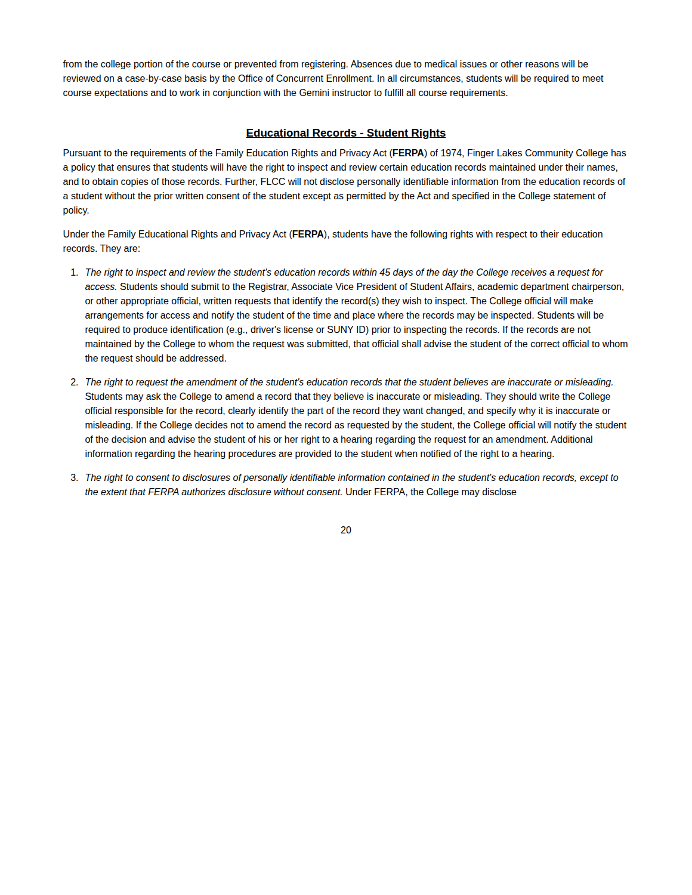from the college portion of the course or prevented from registering. Absences due to medical issues or other reasons will be reviewed on a case-by-case basis by the Office of Concurrent Enrollment. In all circumstances, students will be required to meet course expectations and to work in conjunction with the Gemini instructor to fulfill all course requirements.
Educational Records - Student Rights
Pursuant to the requirements of the Family Education Rights and Privacy Act (FERPA) of 1974, Finger Lakes Community College has a policy that ensures that students will have the right to inspect and review certain education records maintained under their names, and to obtain copies of those records. Further, FLCC will not disclose personally identifiable information from the education records of a student without the prior written consent of the student except as permitted by the Act and specified in the College statement of policy.
Under the Family Educational Rights and Privacy Act (FERPA), students have the following rights with respect to their education records. They are:
The right to inspect and review the student's education records within 45 days of the day the College receives a request for access. Students should submit to the Registrar, Associate Vice President of Student Affairs, academic department chairperson, or other appropriate official, written requests that identify the record(s) they wish to inspect. The College official will make arrangements for access and notify the student of the time and place where the records may be inspected. Students will be required to produce identification (e.g., driver's license or SUNY ID) prior to inspecting the records. If the records are not maintained by the College to whom the request was submitted, that official shall advise the student of the correct official to whom the request should be addressed.
The right to request the amendment of the student's education records that the student believes are inaccurate or misleading. Students may ask the College to amend a record that they believe is inaccurate or misleading. They should write the College official responsible for the record, clearly identify the part of the record they want changed, and specify why it is inaccurate or misleading. If the College decides not to amend the record as requested by the student, the College official will notify the student of the decision and advise the student of his or her right to a hearing regarding the request for an amendment. Additional information regarding the hearing procedures are provided to the student when notified of the right to a hearing.
The right to consent to disclosures of personally identifiable information contained in the student's education records, except to the extent that FERPA authorizes disclosure without consent. Under FERPA, the College may disclose
20